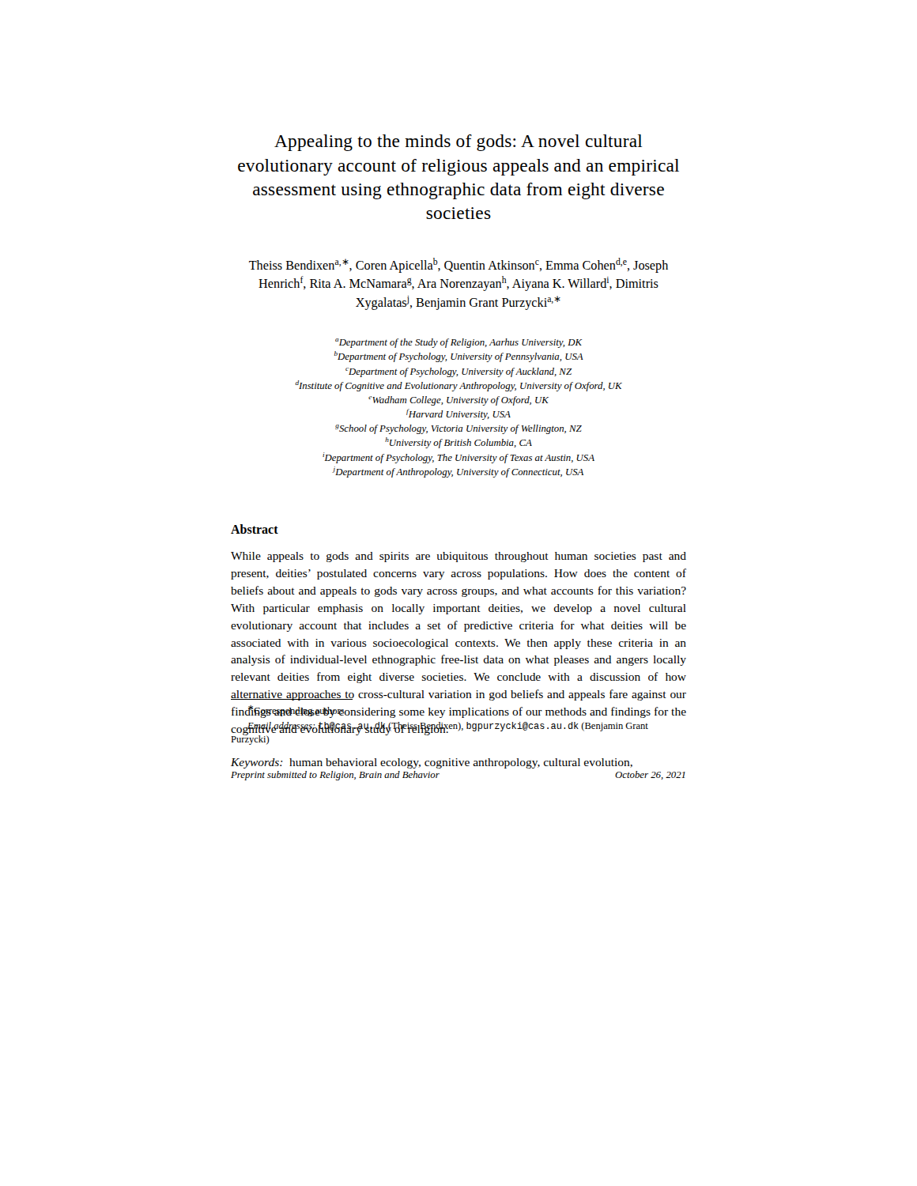Appealing to the minds of gods: A novel cultural evolutionary account of religious appeals and an empirical assessment using ethnographic data from eight diverse societies
Theiss Bendixena,∗, Coren Apicellab, Quentin Atkinsonc, Emma Cohend,e, Joseph Henrichf, Rita A. McNamarag, Ara Norenzayanh, Aiyana K. Willardi, Dimitris Xygalatasj, Benjamin Grant Purzyckia,∗
aDepartment of the Study of Religion, Aarhus University, DK
bDepartment of Psychology, University of Pennsylvania, USA
cDepartment of Psychology, University of Auckland, NZ
dInstitute of Cognitive and Evolutionary Anthropology, University of Oxford, UK
eWadham College, University of Oxford, UK
fHarvard University, USA
gSchool of Psychology, Victoria University of Wellington, NZ
hUniversity of British Columbia, CA
iDepartment of Psychology, The University of Texas at Austin, USA
jDepartment of Anthropology, University of Connecticut, USA
Abstract
While appeals to gods and spirits are ubiquitous throughout human societies past and present, deities’ postulated concerns vary across populations. How does the content of beliefs about and appeals to gods vary across groups, and what accounts for this variation? With particular emphasis on locally important deities, we develop a novel cultural evolutionary account that includes a set of predictive criteria for what deities will be associated with in various socioecological contexts. We then apply these criteria in an analysis of individual-level ethnographic free-list data on what pleases and angers locally relevant deities from eight diverse societies. We conclude with a discussion of how alternative approaches to cross-cultural variation in god beliefs and appeals fare against our findings and close by considering some key implications of our methods and findings for the cognitive and evolutionary study of religion.
Keywords: human behavioral ecology, cognitive anthropology, cultural evolution,
∗Corresponding authors
Email addresses: tb@cas.au.dk (Theiss Bendixen), bgpurzycki@cas.au.dk (Benjamin Grant Purzycki)
Preprint submitted to Religion, Brain and Behavior October 26, 2021